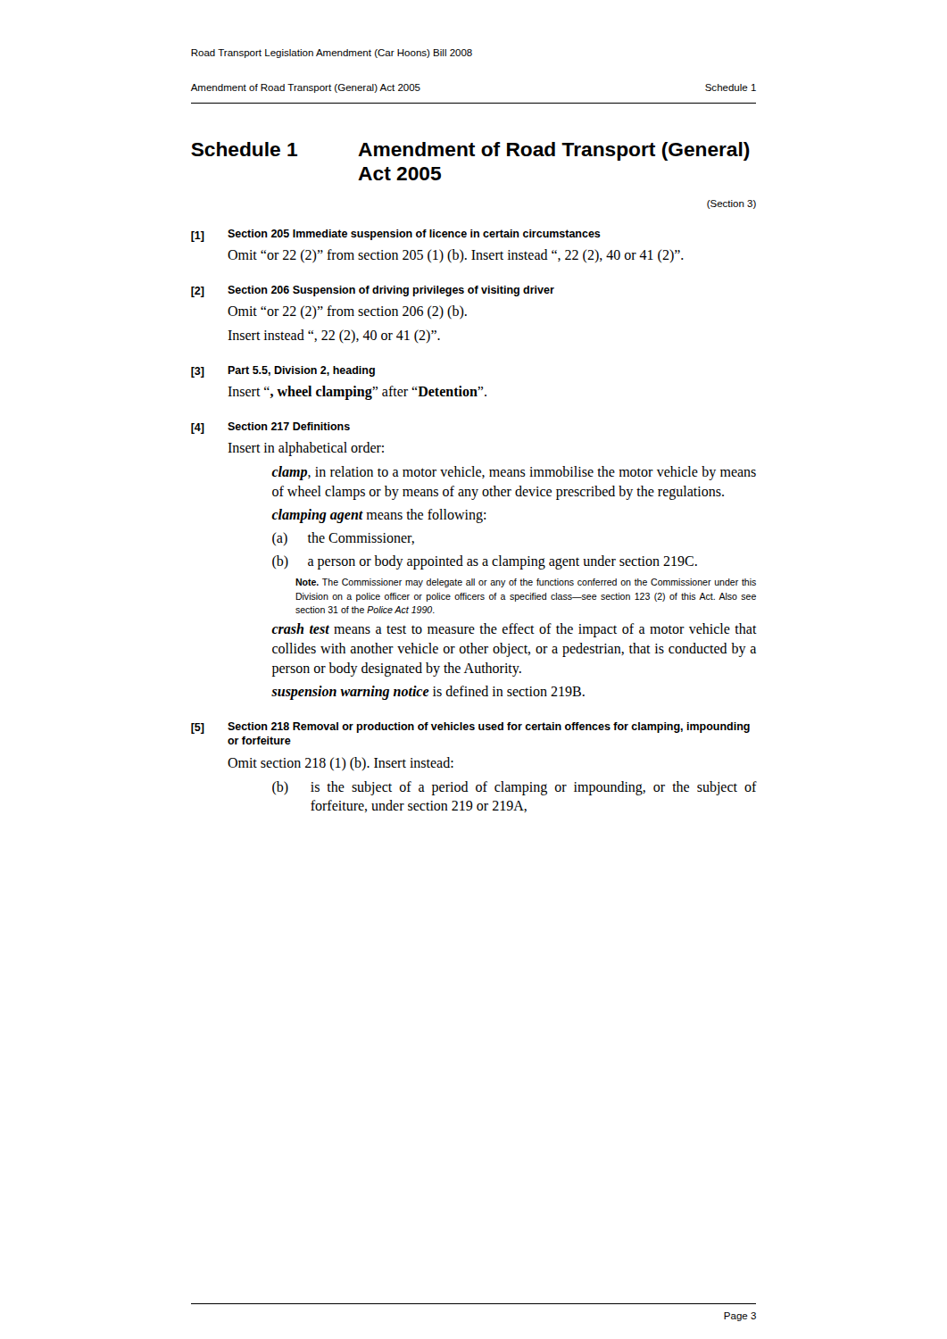Road Transport Legislation Amendment (Car Hoons) Bill 2008
Amendment of Road Transport (General) Act 2005 Schedule 1
Schedule 1 Amendment of Road Transport (General) Act 2005
(Section 3)
[1]
Section 205 Immediate suspension of licence in certain circumstances
Omit “or 22 (2)” from section 205 (1) (b). Insert instead “, 22 (2), 40 or 41 (2)”.
[2]
Section 206 Suspension of driving privileges of visiting driver
Omit “or 22 (2)” from section 206 (2) (b).
Insert instead “, 22 (2), 40 or 41 (2)”.
[3]
Part 5.5, Division 2, heading
Insert “, wheel clamping” after “Detention”.
[4]
Section 217 Definitions
Insert in alphabetical order:
clamp, in relation to a motor vehicle, means immobilise the motor vehicle by means of wheel clamps or by means of any other device prescribed by the regulations.
clamping agent means the following:
(a) the Commissioner,
(b) a person or body appointed as a clamping agent under section 219C.
Note. The Commissioner may delegate all or any of the functions conferred on the Commissioner under this Division on a police officer or police officers of a specified class—see section 123 (2) of this Act. Also see section 31 of the Police Act 1990.
crash test means a test to measure the effect of the impact of a motor vehicle that collides with another vehicle or other object, or a pedestrian, that is conducted by a person or body designated by the Authority.
suspension warning notice is defined in section 219B.
[5]
Section 218 Removal or production of vehicles used for certain offences for clamping, impounding or forfeiture
Omit section 218 (1) (b). Insert instead:
(b) is the subject of a period of clamping or impounding, or the subject of forfeiture, under section 219 or 219A,
Page 3